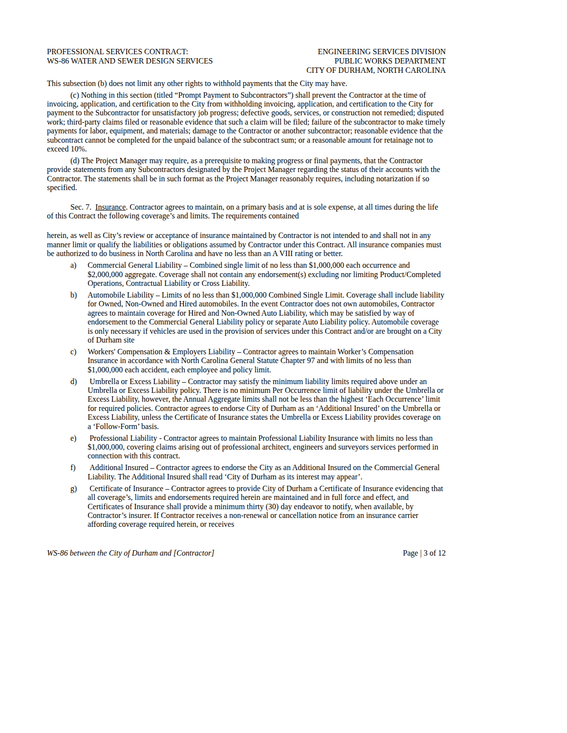PROFESSIONAL SERVICES CONTRACT:
WS-86 WATER AND SEWER DESIGN SERVICES
ENGINEERING SERVICES DIVISION
PUBLIC WORKS DEPARTMENT
CITY OF DURHAM, NORTH CAROLINA
This subsection (b) does not limit any other rights to withhold payments that the City may have.
(c) Nothing in this section (titled “Prompt Payment to Subcontractors”) shall prevent the Contractor at the time of invoicing, application, and certification to the City from withholding invoicing, application, and certification to the City for payment to the Subcontractor for unsatisfactory job progress; defective goods, services, or construction not remedied; disputed work; third-party claims filed or reasonable evidence that such a claim will be filed; failure of the subcontractor to make timely payments for labor, equipment, and materials; damage to the Contractor or another subcontractor; reasonable evidence that the subcontract cannot be completed for the unpaid balance of the subcontract sum; or a reasonable amount for retainage not to exceed 10%.
(d) The Project Manager may require, as a prerequisite to making progress or final payments, that the Contractor provide statements from any Subcontractors designated by the Project Manager regarding the status of their accounts with the Contractor. The statements shall be in such format as the Project Manager reasonably requires, including notarization if so specified.
Sec. 7. Insurance. Contractor agrees to maintain, on a primary basis and at is sole expense, at all times during the life of this Contract the following coverage’s and limits. The requirements contained
herein, as well as City’s review or acceptance of insurance maintained by Contractor is not intended to and shall not in any manner limit or qualify the liabilities or obligations assumed by Contractor under this Contract. All insurance companies must be authorized to do business in North Carolina and have no less than an A VIII rating or better.
a) Commercial General Liability – Combined single limit of no less than $1,000,000 each occurrence and $2,000,000 aggregate. Coverage shall not contain any endorsement(s) excluding nor limiting Product/Completed Operations, Contractual Liability or Cross Liability.
b) Automobile Liability – Limits of no less than $1,000,000 Combined Single Limit. Coverage shall include liability for Owned, Non-Owned and Hired automobiles. In the event Contractor does not own automobiles, Contractor agrees to maintain coverage for Hired and Non-Owned Auto Liability, which may be satisfied by way of endorsement to the Commercial General Liability policy or separate Auto Liability policy. Automobile coverage is only necessary if vehicles are used in the provision of services under this Contract and/or are brought on a City of Durham site
c) Workers' Compensation & Employers Liability – Contractor agrees to maintain Worker’s Compensation Insurance in accordance with North Carolina General Statute Chapter 97 and with limits of no less than $1,000,000 each accident, each employee and policy limit.
d) Umbrella or Excess Liability – Contractor may satisfy the minimum liability limits required above under an Umbrella or Excess Liability policy. There is no minimum Per Occurrence limit of liability under the Umbrella or Excess Liability, however, the Annual Aggregate limits shall not be less than the highest ‘Each Occurrence’ limit for required policies. Contractor agrees to endorse City of Durham as an ‘Additional Insured’ on the Umbrella or Excess Liability, unless the Certificate of Insurance states the Umbrella or Excess Liability provides coverage on a ‘Follow-Form’ basis.
e) Professional Liability - Contractor agrees to maintain Professional Liability Insurance with limits no less than $1,000,000, covering claims arising out of professional architect, engineers and surveyors services performed in connection with this contract.
f) Additional Insured – Contractor agrees to endorse the City as an Additional Insured on the Commercial General Liability. The Additional Insured shall read ‘City of Durham as its interest may appear’.
g) Certificate of Insurance – Contractor agrees to provide City of Durham a Certificate of Insurance evidencing that all coverage’s, limits and endorsements required herein are maintained and in full force and effect, and Certificates of Insurance shall provide a minimum thirty (30) day endeavor to notify, when available, by Contractor’s insurer. If Contractor receives a non-renewal or cancellation notice from an insurance carrier affording coverage required herein, or receives
WS-86 between the City of Durham and [Contractor]
Page | 3 of 12